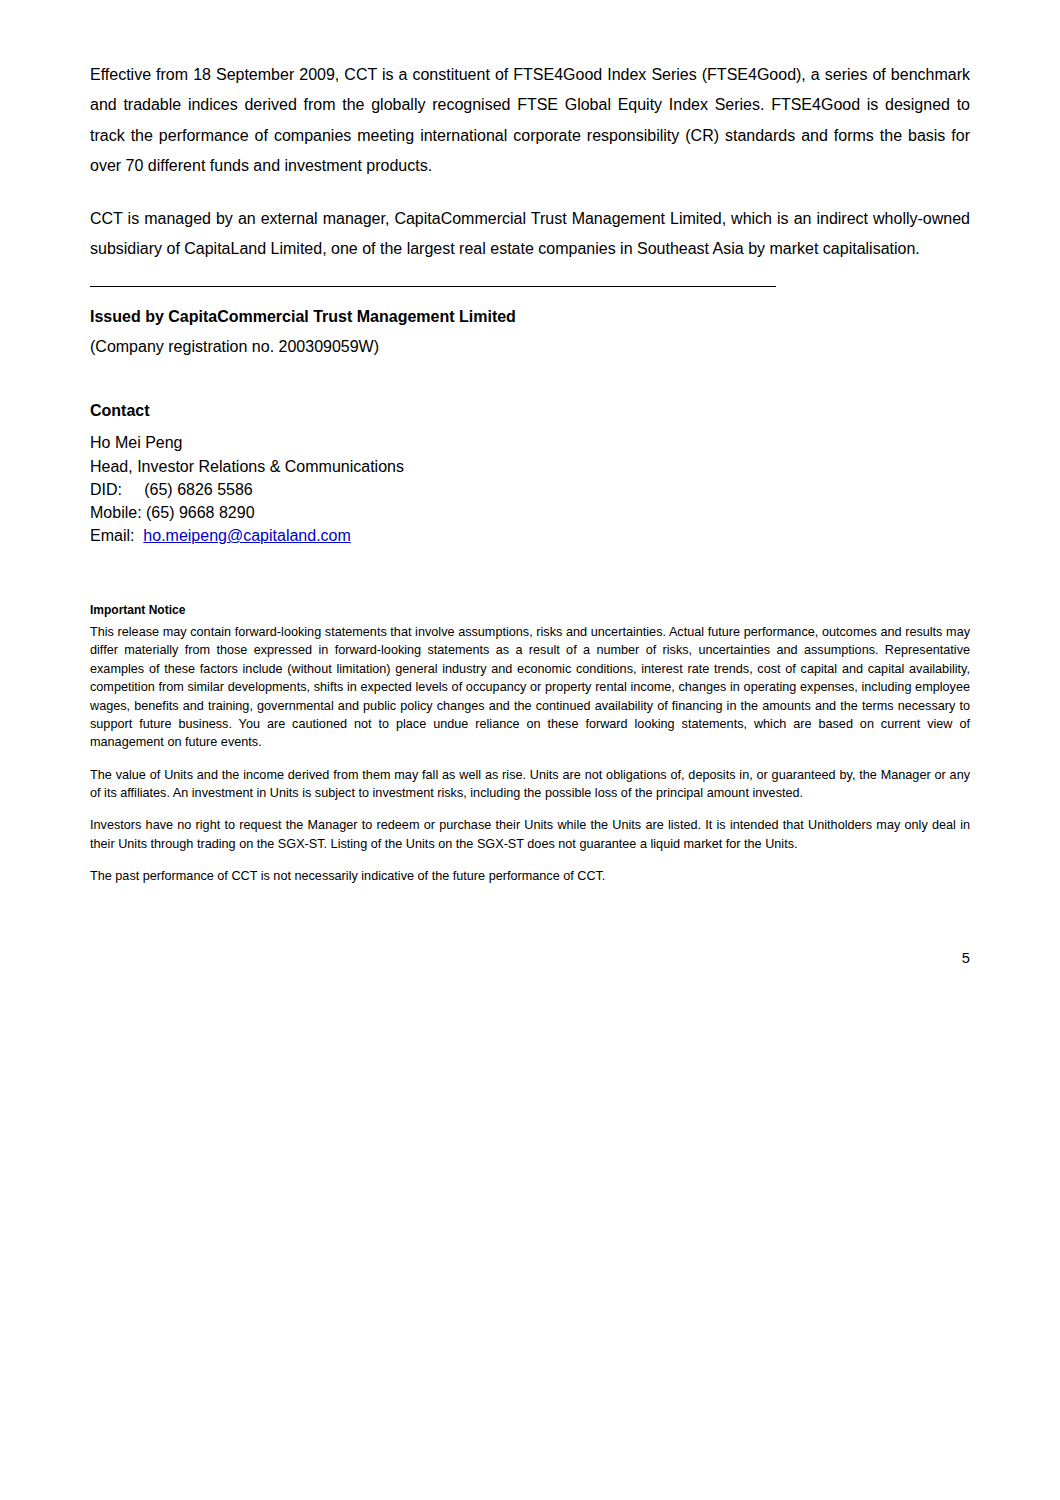Effective from 18 September 2009, CCT is a constituent of FTSE4Good Index Series (FTSE4Good), a series of benchmark and tradable indices derived from the globally recognised FTSE Global Equity Index Series. FTSE4Good is designed to track the performance of companies meeting international corporate responsibility (CR) standards and forms the basis for over 70 different funds and investment products.
CCT is managed by an external manager, CapitaCommercial Trust Management Limited, which is an indirect wholly-owned subsidiary of CapitaLand Limited, one of the largest real estate companies in Southeast Asia by market capitalisation.
Issued by CapitaCommercial Trust Management Limited
(Company registration no. 200309059W)
Contact
Ho Mei Peng
Head, Investor Relations & Communications
DID: (65) 6826 5586
Mobile: (65) 9668 8290
Email: ho.meipeng@capitaland.com
Important Notice
This release may contain forward-looking statements that involve assumptions, risks and uncertainties. Actual future performance, outcomes and results may differ materially from those expressed in forward-looking statements as a result of a number of risks, uncertainties and assumptions. Representative examples of these factors include (without limitation) general industry and economic conditions, interest rate trends, cost of capital and capital availability, competition from similar developments, shifts in expected levels of occupancy or property rental income, changes in operating expenses, including employee wages, benefits and training, governmental and public policy changes and the continued availability of financing in the amounts and the terms necessary to support future business. You are cautioned not to place undue reliance on these forward looking statements, which are based on current view of management on future events.
The value of Units and the income derived from them may fall as well as rise. Units are not obligations of, deposits in, or guaranteed by, the Manager or any of its affiliates. An investment in Units is subject to investment risks, including the possible loss of the principal amount invested.
Investors have no right to request the Manager to redeem or purchase their Units while the Units are listed. It is intended that Unitholders may only deal in their Units through trading on the SGX-ST. Listing of the Units on the SGX-ST does not guarantee a liquid market for the Units.
The past performance of CCT is not necessarily indicative of the future performance of CCT.
5